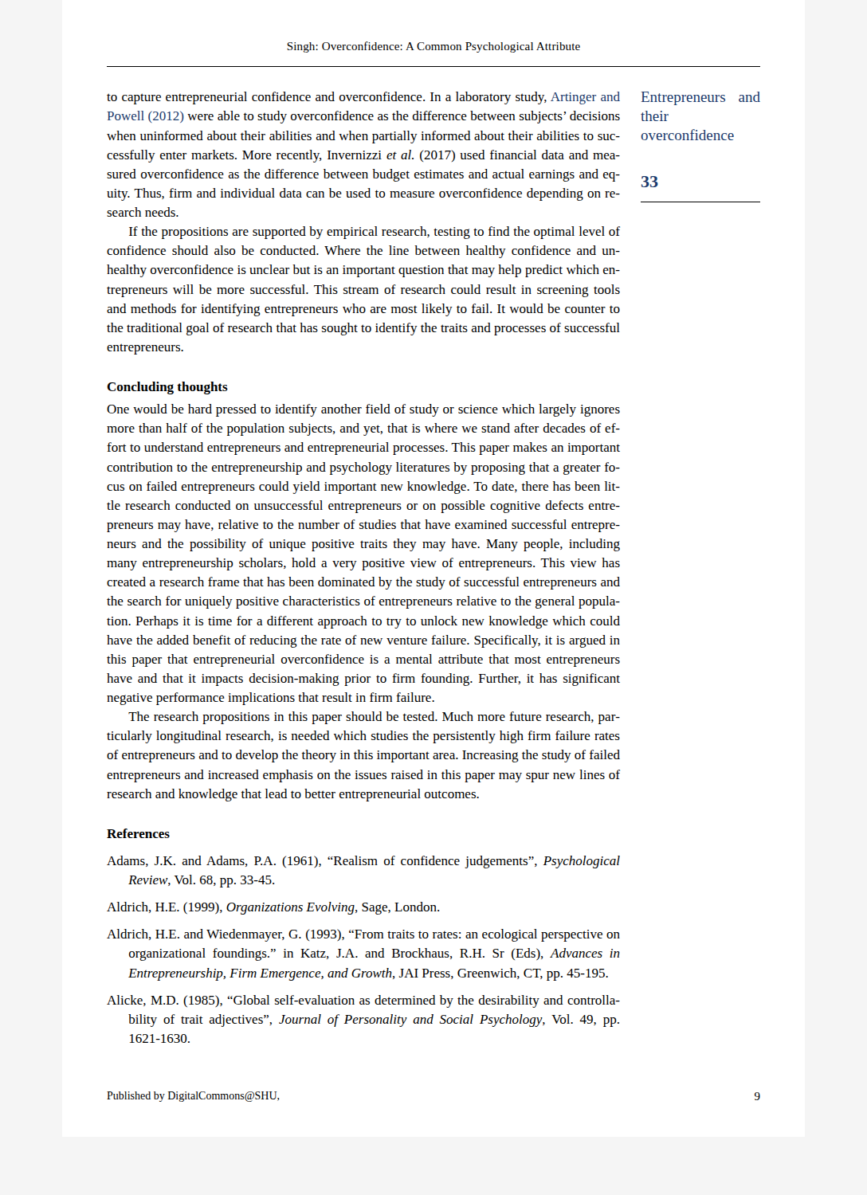Singh: Overconfidence: A Common Psychological Attribute
to capture entrepreneurial confidence and overconfidence. In a laboratory study, Artinger and Powell (2012) were able to study overconfidence as the difference between subjects’ decisions when uninformed about their abilities and when partially informed about their abilities to successfully enter markets. More recently, Invernizzi et al. (2017) used financial data and measured overconfidence as the difference between budget estimates and actual earnings and equity. Thus, firm and individual data can be used to measure overconfidence depending on research needs.
If the propositions are supported by empirical research, testing to find the optimal level of confidence should also be conducted. Where the line between healthy confidence and unhealthy overconfidence is unclear but is an important question that may help predict which entrepreneurs will be more successful. This stream of research could result in screening tools and methods for identifying entrepreneurs who are most likely to fail. It would be counter to the traditional goal of research that has sought to identify the traits and processes of successful entrepreneurs.
Concluding thoughts
One would be hard pressed to identify another field of study or science which largely ignores more than half of the population subjects, and yet, that is where we stand after decades of effort to understand entrepreneurs and entrepreneurial processes. This paper makes an important contribution to the entrepreneurship and psychology literatures by proposing that a greater focus on failed entrepreneurs could yield important new knowledge. To date, there has been little research conducted on unsuccessful entrepreneurs or on possible cognitive defects entrepreneurs may have, relative to the number of studies that have examined successful entrepreneurs and the possibility of unique positive traits they may have. Many people, including many entrepreneurship scholars, hold a very positive view of entrepreneurs. This view has created a research frame that has been dominated by the study of successful entrepreneurs and the search for uniquely positive characteristics of entrepreneurs relative to the general population. Perhaps it is time for a different approach to try to unlock new knowledge which could have the added benefit of reducing the rate of new venture failure. Specifically, it is argued in this paper that entrepreneurial overconfidence is a mental attribute that most entrepreneurs have and that it impacts decision-making prior to firm founding. Further, it has significant negative performance implications that result in firm failure.
The research propositions in this paper should be tested. Much more future research, particularly longitudinal research, is needed which studies the persistently high firm failure rates of entrepreneurs and to develop the theory in this important area. Increasing the study of failed entrepreneurs and increased emphasis on the issues raised in this paper may spur new lines of research and knowledge that lead to better entrepreneurial outcomes.
References
Adams, J.K. and Adams, P.A. (1961), “Realism of confidence judgements”, Psychological Review, Vol. 68, pp. 33-45.
Aldrich, H.E. (1999), Organizations Evolving, Sage, London.
Aldrich, H.E. and Wiedenmayer, G. (1993), “From traits to rates: an ecological perspective on organizational foundings.” in Katz, J.A. and Brockhaus, R.H. Sr (Eds), Advances in Entrepreneurship, Firm Emergence, and Growth, JAI Press, Greenwich, CT, pp. 45-195.
Alicke, M.D. (1985), “Global self-evaluation as determined by the desirability and controllability of trait adjectives”, Journal of Personality and Social Psychology, Vol. 49, pp. 1621-1630.
Entrepreneurs and their overconfidence
33
Published by DigitalCommons@SHU, 9